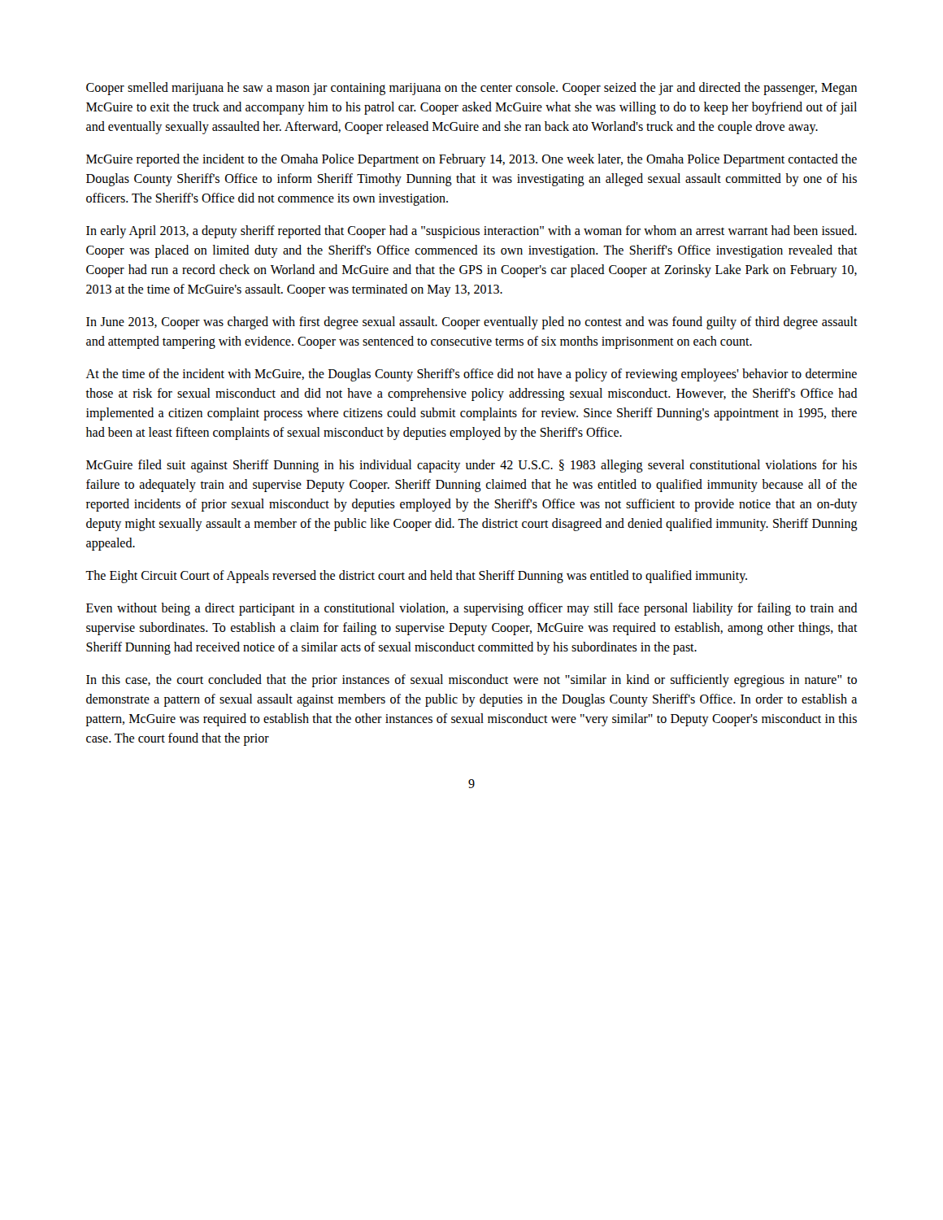Cooper smelled marijuana he saw a mason jar containing marijuana on the center console. Cooper seized the jar and directed the passenger, Megan McGuire to exit the truck and accompany him to his patrol car. Cooper asked McGuire what she was willing to do to keep her boyfriend out of jail and eventually sexually assaulted her. Afterward, Cooper released McGuire and she ran back ato Worland's truck and the couple drove away.
McGuire reported the incident to the Omaha Police Department on February 14, 2013. One week later, the Omaha Police Department contacted the Douglas County Sheriff's Office to inform Sheriff Timothy Dunning that it was investigating an alleged sexual assault committed by one of his officers. The Sheriff's Office did not commence its own investigation.
In early April 2013, a deputy sheriff reported that Cooper had a "suspicious interaction" with a woman for whom an arrest warrant had been issued. Cooper was placed on limited duty and the Sheriff's Office commenced its own investigation. The Sheriff's Office investigation revealed that Cooper had run a record check on Worland and McGuire and that the GPS in Cooper's car placed Cooper at Zorinsky Lake Park on February 10, 2013 at the time of McGuire's assault. Cooper was terminated on May 13, 2013.
In June 2013, Cooper was charged with first degree sexual assault. Cooper eventually pled no contest and was found guilty of third degree assault and attempted tampering with evidence. Cooper was sentenced to consecutive terms of six months imprisonment on each count.
At the time of the incident with McGuire, the Douglas County Sheriff's office did not have a policy of reviewing employees' behavior to determine those at risk for sexual misconduct and did not have a comprehensive policy addressing sexual misconduct. However, the Sheriff's Office had implemented a citizen complaint process where citizens could submit complaints for review. Since Sheriff Dunning's appointment in 1995, there had been at least fifteen complaints of sexual misconduct by deputies employed by the Sheriff's Office.
McGuire filed suit against Sheriff Dunning in his individual capacity under 42 U.S.C. § 1983 alleging several constitutional violations for his failure to adequately train and supervise Deputy Cooper. Sheriff Dunning claimed that he was entitled to qualified immunity because all of the reported incidents of prior sexual misconduct by deputies employed by the Sheriff's Office was not sufficient to provide notice that an on-duty deputy might sexually assault a member of the public like Cooper did. The district court disagreed and denied qualified immunity. Sheriff Dunning appealed.
The Eight Circuit Court of Appeals reversed the district court and held that Sheriff Dunning was entitled to qualified immunity.
Even without being a direct participant in a constitutional violation, a supervising officer may still face personal liability for failing to train and supervise subordinates. To establish a claim for failing to supervise Deputy Cooper, McGuire was required to establish, among other things, that Sheriff Dunning had received notice of a similar acts of sexual misconduct committed by his subordinates in the past.
In this case, the court concluded that the prior instances of sexual misconduct were not "similar in kind or sufficiently egregious in nature" to demonstrate a pattern of sexual assault against members of the public by deputies in the Douglas County Sheriff's Office. In order to establish a pattern, McGuire was required to establish that the other instances of sexual misconduct were "very similar" to Deputy Cooper's misconduct in this case. The court found that the prior
9